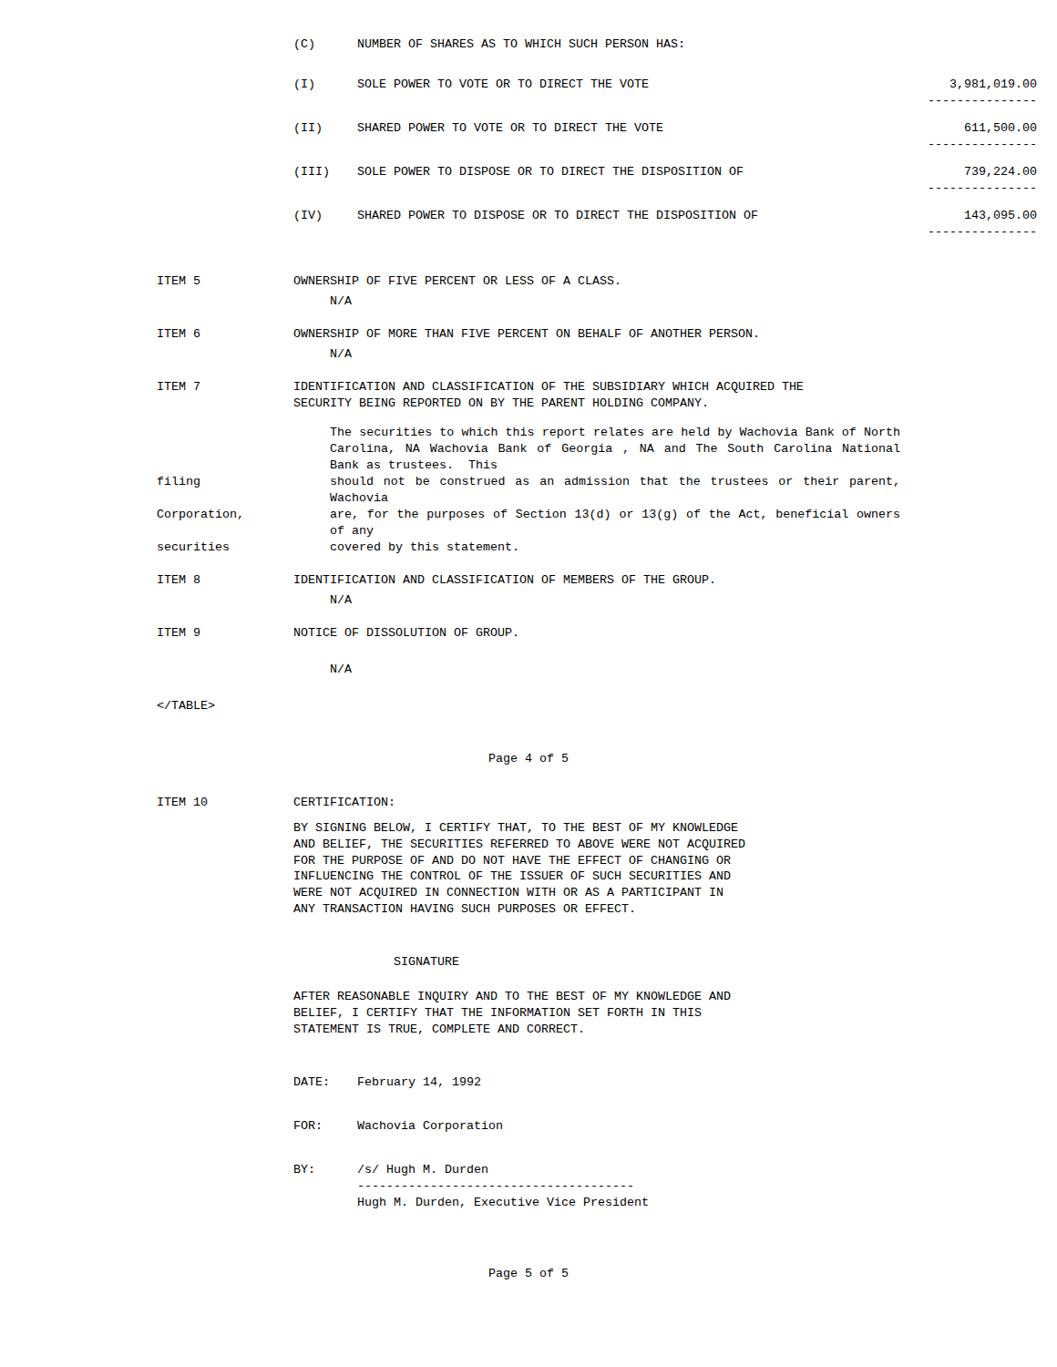(C) NUMBER OF SHARES AS TO WHICH SUCH PERSON HAS:
| (I) | SOLE POWER TO VOTE OR TO DIRECT THE VOTE | 3,981,019.00 --------------- |
| (II) | SHARED POWER TO VOTE OR TO DIRECT THE VOTE | 611,500.00 --------------- |
| (III) | SOLE POWER TO DISPOSE OR TO DIRECT THE DISPOSITION OF | 739,224.00 --------------- |
| (IV) | SHARED POWER TO DISPOSE OR TO DIRECT THE DISPOSITION OF | 143,095.00 --------------- |
ITEM 5
OWNERSHIP OF FIVE PERCENT OR LESS OF A CLASS.
N/A
ITEM 6
OWNERSHIP OF MORE THAN FIVE PERCENT ON BEHALF OF ANOTHER PERSON.
N/A
ITEM 7
IDENTIFICATION AND CLASSIFICATION OF THE SUBSIDIARY WHICH ACQUIRED THE
SECURITY BEING REPORTED ON BY THE PARENT HOLDING COMPANY.
The securities to which this report relates are held by Wachovia Bank of North Carolina, NA Wachovia Bank of Georgia , NA and The South Carolina National Bank as trustees. This
filing
should not be construed as an admission that the trustees or their parent, Wachovia
Corporation,
are, for the purposes of Section 13(d) or 13(g) of the Act, beneficial owners of any
securities
covered by this statement.
ITEM 8
IDENTIFICATION AND CLASSIFICATION OF MEMBERS OF THE GROUP.
N/A
ITEM 9
NOTICE OF DISSOLUTION OF GROUP.
N/A
</TABLE>
Page 4 of 5
ITEM 10
CERTIFICATION:
BY SIGNING BELOW, I CERTIFY THAT, TO THE BEST OF MY KNOWLEDGE
AND BELIEF, THE SECURITIES REFERRED TO ABOVE WERE NOT ACQUIRED
FOR THE PURPOSE OF AND DO NOT HAVE THE EFFECT OF CHANGING OR
INFLUENCING THE CONTROL OF THE ISSUER OF SUCH SECURITIES AND
WERE NOT ACQUIRED IN CONNECTION WITH OR AS A PARTICIPANT IN
ANY TRANSACTION HAVING SUCH PURPOSES OR EFFECT.
SIGNATURE
AFTER REASONABLE INQUIRY AND TO THE BEST OF MY KNOWLEDGE AND
BELIEF, I CERTIFY THAT THE INFORMATION SET FORTH IN THIS
STATEMENT IS TRUE, COMPLETE AND CORRECT.
DATE:
February 14, 1992
FOR:
Wachovia Corporation
BY:
/s/ Hugh M. Durden
--------------------------------------
Hugh M. Durden, Executive Vice President
Page 5 of 5